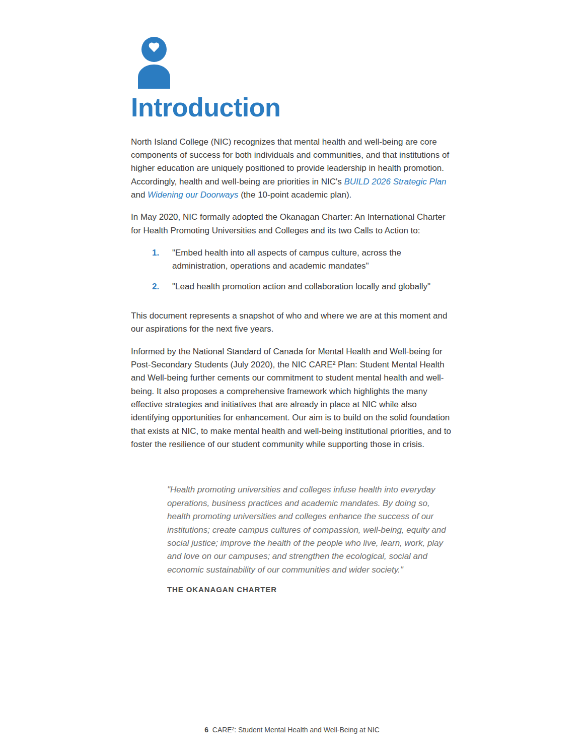Introduction
North Island College (NIC) recognizes that mental health and well-being are core components of success for both individuals and communities, and that institutions of higher education are uniquely positioned to provide leadership in health promotion. Accordingly, health and well-being are priorities in NIC's BUILD 2026 Strategic Plan and Widening our Doorways (the 10-point academic plan).
In May 2020, NIC formally adopted the Okanagan Charter: An International Charter for Health Promoting Universities and Colleges and its two Calls to Action to:
"Embed health into all aspects of campus culture, across the administration, operations and academic mandates"
"Lead health promotion action and collaboration locally and globally"
This document represents a snapshot of who and where we are at this moment and our aspirations for the next five years.
Informed by the National Standard of Canada for Mental Health and Well-being for Post-Secondary Students (July 2020), the NIC CARE² Plan: Student Mental Health and Well-being further cements our commitment to student mental health and well-being. It also proposes a comprehensive framework which highlights the many effective strategies and initiatives that are already in place at NIC while also identifying opportunities for enhancement. Our aim is to build on the solid foundation that exists at NIC, to make mental health and well-being institutional priorities, and to foster the resilience of our student community while supporting those in crisis.
"Health promoting universities and colleges infuse health into everyday operations, business practices and academic mandates. By doing so, health promoting universities and colleges enhance the success of our institutions; create campus cultures of compassion, well-being, equity and social justice; improve the health of the people who live, learn, work, play and love on our campuses; and strengthen the ecological, social and economic sustainability of our communities and wider society."
THE OKANAGAN CHARTER
6 CARE²: Student Mental Health and Well-Being at NIC